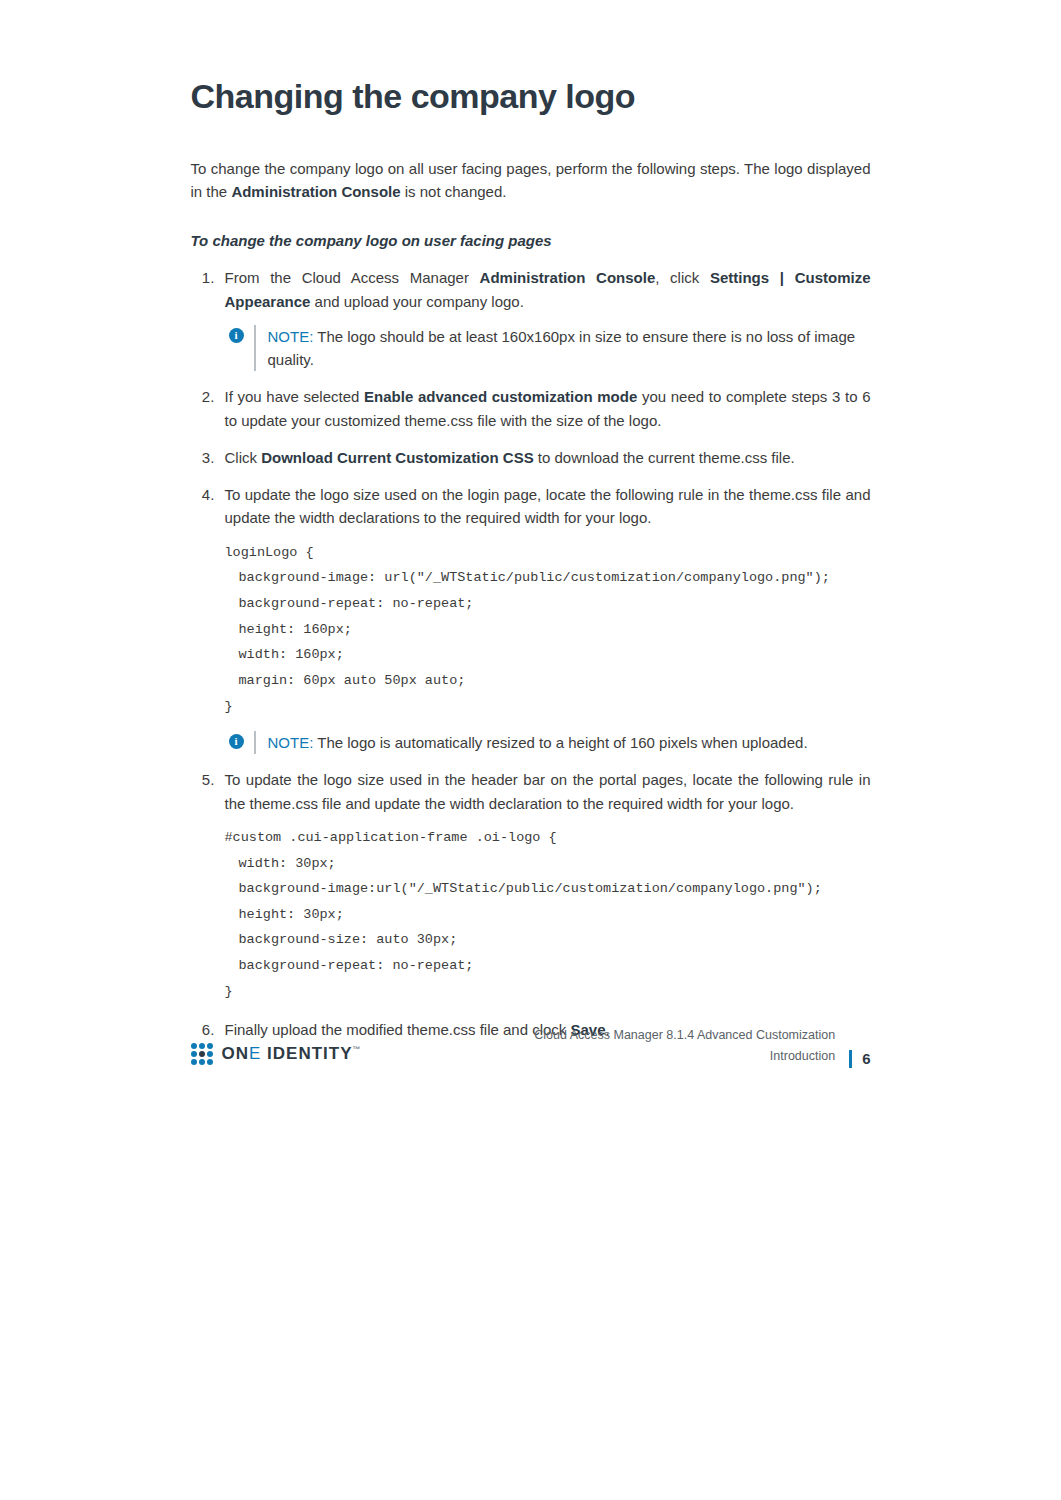Changing the company logo
To change the company logo on all user facing pages, perform the following steps. The logo displayed in the Administration Console is not changed.
To change the company logo on user facing pages
From the Cloud Access Manager Administration Console, click Settings | Customize Appearance and upload your company logo.
i
NOTE: The logo should be at least 160x160px in size to ensure there is no loss of image quality.
If you have selected Enable advanced customization mode you need to complete steps 3 to 6 to update your customized theme.css file with the size of the logo.
Click Download Current Customization CSS to download the current theme.css file.
To update the logo size used on the login page, locate the following rule in the theme.css file and update the width declarations to the required width for your logo.
loginLogo {
background-image: url("/_WTStatic/public/customization/companylogo.png");
background-repeat: no-repeat;
height: 160px;
width: 160px;
margin: 60px auto 50px auto;
}
i
NOTE: The logo is automatically resized to a height of 160 pixels when uploaded.
To update the logo size used in the header bar on the portal pages, locate the following rule in the theme.css file and update the width declaration to the required width for your logo.
#custom .cui-application-frame .oi-logo {
width: 30px;
background-image:url("/_WTStatic/public/customization/companylogo.png");
height: 30px;
background-size: auto 30px;
background-repeat: no-repeat;
}
Finally upload the modified theme.css file and clock Save.
ONE IDENTITY™
Cloud Access Manager 8.1.4 Advanced Customization
Introduction
6